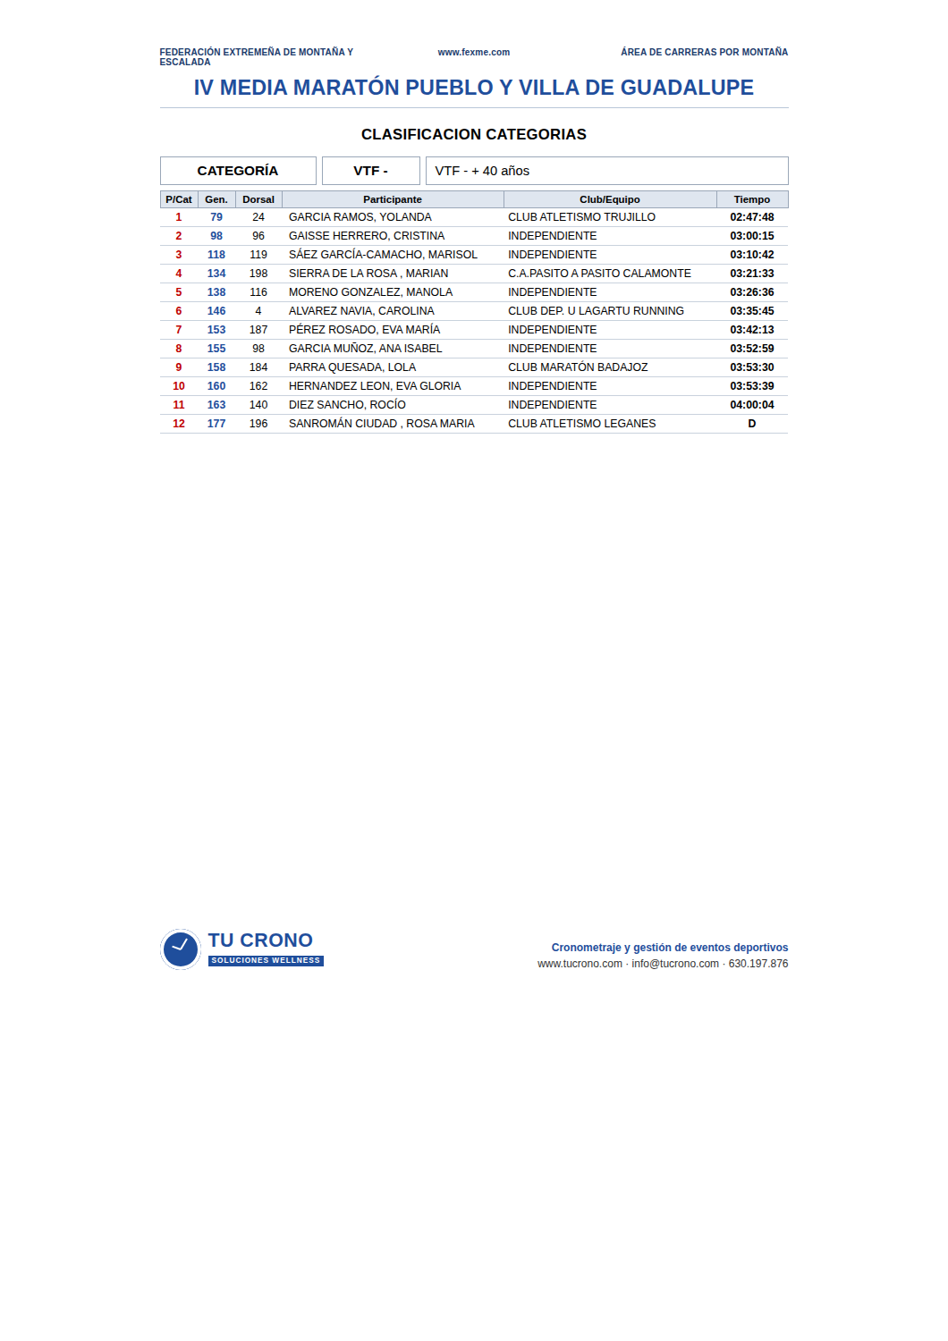FEDERACIÓN EXTREMEÑA DE MONTAÑA Y ESCALADA
www.fexme.com
ÁREA DE CARRERAS POR MONTAÑA
IV MEDIA MARATÓN PUEBLO Y VILLA DE GUADALUPE
CLASIFICACION CATEGORIAS
CATEGORÍA
VTF -
VTF - + 40 años
| P/Cat | Gen. | Dorsal | Participante | Club/Equipo | Tiempo |
| --- | --- | --- | --- | --- | --- |
| 1 | 79 | 24 | GARCIA RAMOS, YOLANDA | CLUB ATLETISMO TRUJILLO | 02:47:48 |
| 2 | 98 | 96 | GAISSE HERRERO, CRISTINA | INDEPENDIENTE | 03:00:15 |
| 3 | 118 | 119 | SÁEZ GARCÍA-CAMACHO, MARISOL | INDEPENDIENTE | 03:10:42 |
| 4 | 134 | 198 | SIERRA DE LA ROSA , MARIAN | C.A.PASITO A PASITO CALAMONTE | 03:21:33 |
| 5 | 138 | 116 | MORENO GONZALEZ, MANOLA | INDEPENDIENTE | 03:26:36 |
| 6 | 146 | 4 | ALVAREZ NAVIA, CAROLINA | CLUB DEP. U LAGARTU RUNNING | 03:35:45 |
| 7 | 153 | 187 | PÉREZ ROSADO, EVA MARÍA | INDEPENDIENTE | 03:42:13 |
| 8 | 155 | 98 | GARCIA MUÑOZ, ANA ISABEL | INDEPENDIENTE | 03:52:59 |
| 9 | 158 | 184 | PARRA QUESADA, LOLA | CLUB MARATÓN BADAJOZ | 03:53:30 |
| 10 | 160 | 162 | HERNANDEZ LEON, EVA GLORIA | INDEPENDIENTE | 03:53:39 |
| 11 | 163 | 140 | DIEZ SANCHO, ROCÍO | INDEPENDIENTE | 04:00:04 |
| 12 | 177 | 196 | SANROMÁN CIUDAD , ROSA MARIA | CLUB ATLETISMO LEGANES | D |
TU CRONO
SOLUCIONES WELLNESS
Cronometraje y gestión de eventos deportivos
www.tucrono.com · info@tucrono.com · 630.197.876